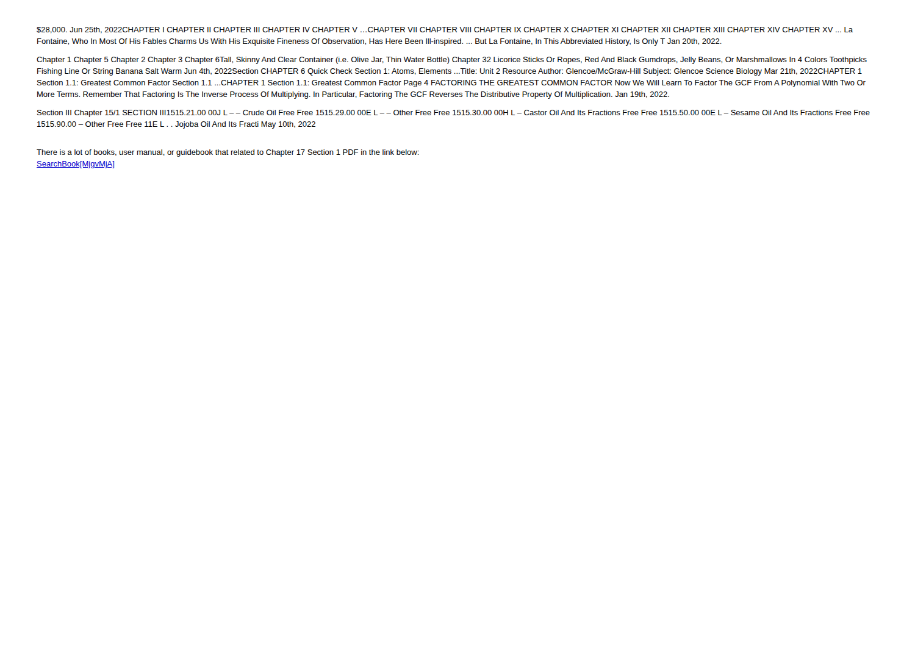$28,000. Jun 25th, 2022CHAPTER I CHAPTER II CHAPTER III CHAPTER IV CHAPTER V …CHAPTER VII CHAPTER VIII CHAPTER IX CHAPTER X CHAPTER XI CHAPTER XII CHAPTER XIII CHAPTER XIV CHAPTER XV ... La Fontaine, Who In Most Of His Fables Charms Us With His Exquisite Fineness Of Observation, Has Here Been Ill-inspired. ... But La Fontaine, In This Abbreviated History, Is Only T Jan 20th, 2022.
Chapter 1 Chapter 5 Chapter 2 Chapter 3 Chapter 6Tall, Skinny And Clear Container (i.e. Olive Jar, Thin Water Bottle) Chapter 32 Licorice Sticks Or Ropes, Red And Black Gumdrops, Jelly Beans, Or Marshmallows In 4 Colors Toothpicks Fishing Line Or String Banana Salt Warm Jun 4th, 2022Section CHAPTER 6 Quick Check Section 1: Atoms, Elements ...Title: Unit 2 Resource Author: Glencoe/McGraw-Hill Subject: Glencoe Science Biology Mar 21th, 2022CHAPTER 1 Section 1.1: Greatest Common Factor Section 1.1 ...CHAPTER 1 Section 1.1: Greatest Common Factor Page 4 FACTORING THE GREATEST COMMON FACTOR Now We Will Learn To Factor The GCF From A Polynomial With Two Or More Terms. Remember That Factoring Is The Inverse Process Of Multiplying. In Particular, Factoring The GCF Reverses The Distributive Property Of Multiplication. Jan 19th, 2022.
Section III Chapter 15/1 SECTION III1515.21.00 00J L – – Crude Oil Free Free 1515.29.00 00E L – – Other Free Free 1515.30.00 00H L – Castor Oil And Its Fractions Free Free 1515.50.00 00E L – Sesame Oil And Its Fractions Free Free 1515.90.00 – Other Free Free 11E L . . Jojoba Oil And Its Fracti May 10th, 2022
There is a lot of books, user manual, or guidebook that related to Chapter 17 Section 1 PDF in the link below:
SearchBook[MjgvMjA]